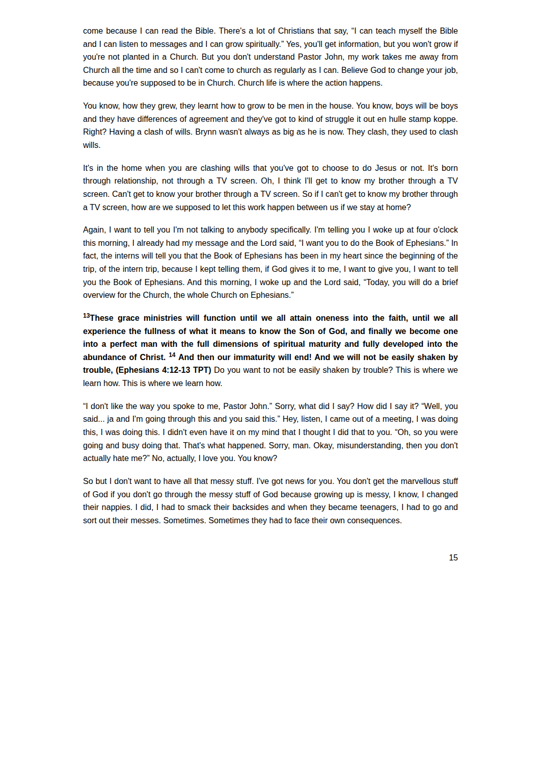come because I can read the Bible. There's a lot of Christians that say, “I can teach myself the Bible and I can listen to messages and I can grow spiritually.” Yes, you'll get information, but you won't grow if you're not planted in a Church. But you don't understand Pastor John, my work takes me away from Church all the time and so I can't come to church as regularly as I can. Believe God to change your job, because you're supposed to be in Church. Church life is where the action happens.
You know, how they grew, they learnt how to grow to be men in the house. You know, boys will be boys and they have differences of agreement and they've got to kind of struggle it out en hulle stamp koppe. Right? Having a clash of wills. Brynn wasn't always as big as he is now. They clash, they used to clash wills.
It's in the home when you are clashing wills that you've got to choose to do Jesus or not. It's born through relationship, not through a TV screen. Oh, I think I'll get to know my brother through a TV screen. Can't get to know your brother through a TV screen. So if I can't get to know my brother through a TV screen, how are we supposed to let this work happen between us if we stay at home?
Again, I want to tell you I'm not talking to anybody specifically. I'm telling you I woke up at four o'clock this morning, I already had my message and the Lord said, “I want you to do the Book of Ephesians.” In fact, the interns will tell you that the Book of Ephesians has been in my heart since the beginning of the trip, of the intern trip, because I kept telling them, if God gives it to me, I want to give you, I want to tell you the Book of Ephesians. And this morning, I woke up and the Lord said, “Today, you will do a brief overview for the Church, the whole Church on Ephesians.”
13These grace ministries will function until we all attain oneness into the faith, until we all experience the fullness of what it means to know the Son of God, and finally we become one into a perfect man with the full dimensions of spiritual maturity and fully developed into the abundance of Christ. 14 And then our immaturity will end! And we will not be easily shaken by trouble, (Ephesians 4:12-13 TPT) Do you want to not be easily shaken by trouble? This is where we learn how. This is where we learn how.
“I don't like the way you spoke to me, Pastor John.” Sorry, what did I say? How did I say it? “Well, you said... ja and I'm going through this and you said this.” Hey, listen, I came out of a meeting, I was doing this, I was doing this. I didn't even have it on my mind that I thought I did that to you. “Oh, so you were going and busy doing that. That's what happened. Sorry, man. Okay, misunderstanding, then you don't actually hate me?” No, actually, I love you. You know?
So but I don't want to have all that messy stuff. I've got news for you. You don't get the marvellous stuff of God if you don't go through the messy stuff of God because growing up is messy, I know, I changed their nappies. I did, I had to smack their backsides and when they became teenagers, I had to go and sort out their messes. Sometimes. Sometimes they had to face their own consequences.
15